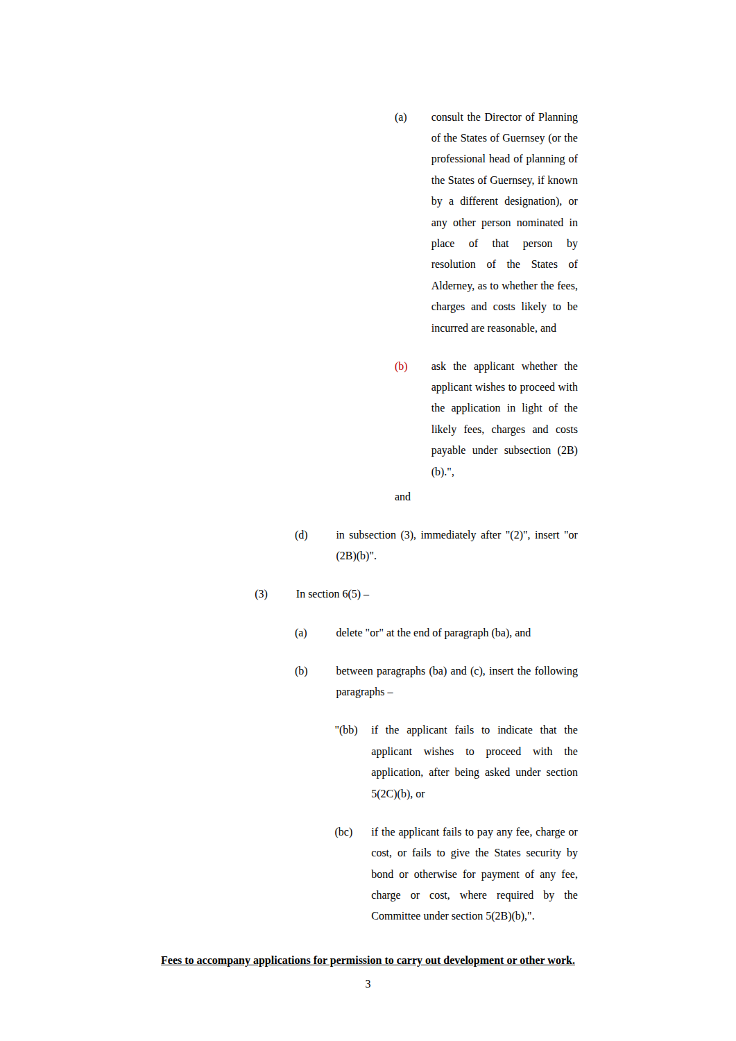(a)
consult the Director of Planning of the States of Guernsey (or the professional head of planning of the States of Guernsey, if known by a different designation), or any other person nominated in place of that person by resolution of the States of Alderney, as to whether the fees, charges and costs likely to be incurred are reasonable, and
(b)
ask the applicant whether the applicant wishes to proceed with the application in light of the likely fees, charges and costs payable under subsection (2B)(b).",
and
(d)
in subsection (3), immediately after "(2)", insert "or (2B)(b)".
(3)
In section 6(5) –
(a)
delete "or" at the end of paragraph (ba), and
(b)
between paragraphs (ba) and (c), insert the following paragraphs –
"(bb)
if the applicant fails to indicate that the applicant wishes to proceed with the application, after being asked under section 5(2C)(b), or
(bc)
if the applicant fails to pay any fee, charge or cost, or fails to give the States security by bond or otherwise for payment of any fee, charge or cost, where required by the Committee under section 5(2B)(b),".
Fees to accompany applications for permission to carry out development or other work.
3